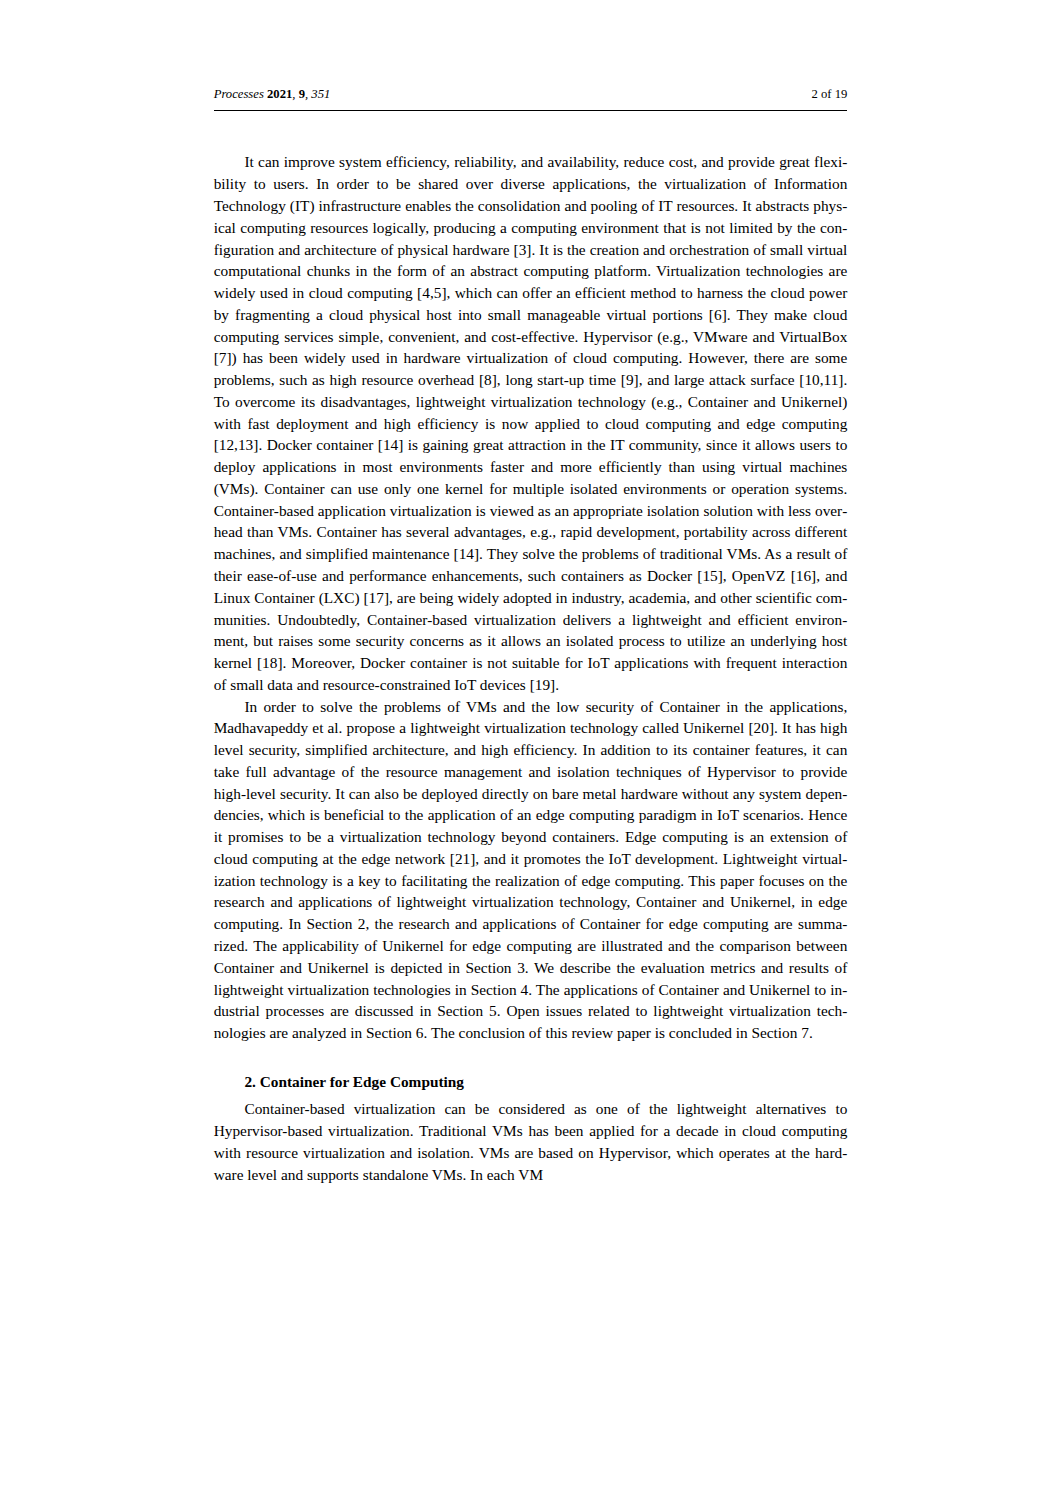Processes 2021, 9, 351 2 of 19
It can improve system efficiency, reliability, and availability, reduce cost, and provide great flexibility to users. In order to be shared over diverse applications, the virtualization of Information Technology (IT) infrastructure enables the consolidation and pooling of IT resources. It abstracts physical computing resources logically, producing a computing environment that is not limited by the configuration and architecture of physical hardware [3]. It is the creation and orchestration of small virtual computational chunks in the form of an abstract computing platform. Virtualization technologies are widely used in cloud computing [4,5], which can offer an efficient method to harness the cloud power by fragmenting a cloud physical host into small manageable virtual portions [6]. They make cloud computing services simple, convenient, and cost-effective. Hypervisor (e.g., VMware and VirtualBox [7]) has been widely used in hardware virtualization of cloud computing. However, there are some problems, such as high resource overhead [8], long start-up time [9], and large attack surface [10,11]. To overcome its disadvantages, lightweight virtualization technology (e.g., Container and Unikernel) with fast deployment and high efficiency is now applied to cloud computing and edge computing [12,13]. Docker container [14] is gaining great attraction in the IT community, since it allows users to deploy applications in most environments faster and more efficiently than using virtual machines (VMs). Container can use only one kernel for multiple isolated environments or operation systems. Container-based application virtualization is viewed as an appropriate isolation solution with less overhead than VMs. Container has several advantages, e.g., rapid development, portability across different machines, and simplified maintenance [14]. They solve the problems of traditional VMs. As a result of their ease-of-use and performance enhancements, such containers as Docker [15], OpenVZ [16], and Linux Container (LXC) [17], are being widely adopted in industry, academia, and other scientific communities. Undoubtedly, Container-based virtualization delivers a lightweight and efficient environment, but raises some security concerns as it allows an isolated process to utilize an underlying host kernel [18]. Moreover, Docker container is not suitable for IoT applications with frequent interaction of small data and resource-constrained IoT devices [19].
In order to solve the problems of VMs and the low security of Container in the applications, Madhavapeddy et al. propose a lightweight virtualization technology called Unikernel [20]. It has high level security, simplified architecture, and high efficiency. In addition to its container features, it can take full advantage of the resource management and isolation techniques of Hypervisor to provide high-level security. It can also be deployed directly on bare metal hardware without any system dependencies, which is beneficial to the application of an edge computing paradigm in IoT scenarios. Hence it promises to be a virtualization technology beyond containers. Edge computing is an extension of cloud computing at the edge network [21], and it promotes the IoT development. Lightweight virtualization technology is a key to facilitating the realization of edge computing. This paper focuses on the research and applications of lightweight virtualization technology, Container and Unikernel, in edge computing. In Section 2, the research and applications of Container for edge computing are summarized. The applicability of Unikernel for edge computing are illustrated and the comparison between Container and Unikernel is depicted in Section 3. We describe the evaluation metrics and results of lightweight virtualization technologies in Section 4. The applications of Container and Unikernel to industrial processes are discussed in Section 5. Open issues related to lightweight virtualization technologies are analyzed in Section 6. The conclusion of this review paper is concluded in Section 7.
2. Container for Edge Computing
Container-based virtualization can be considered as one of the lightweight alternatives to Hypervisor-based virtualization. Traditional VMs has been applied for a decade in cloud computing with resource virtualization and isolation. VMs are based on Hypervisor, which operates at the hardware level and supports standalone VMs. In each VM